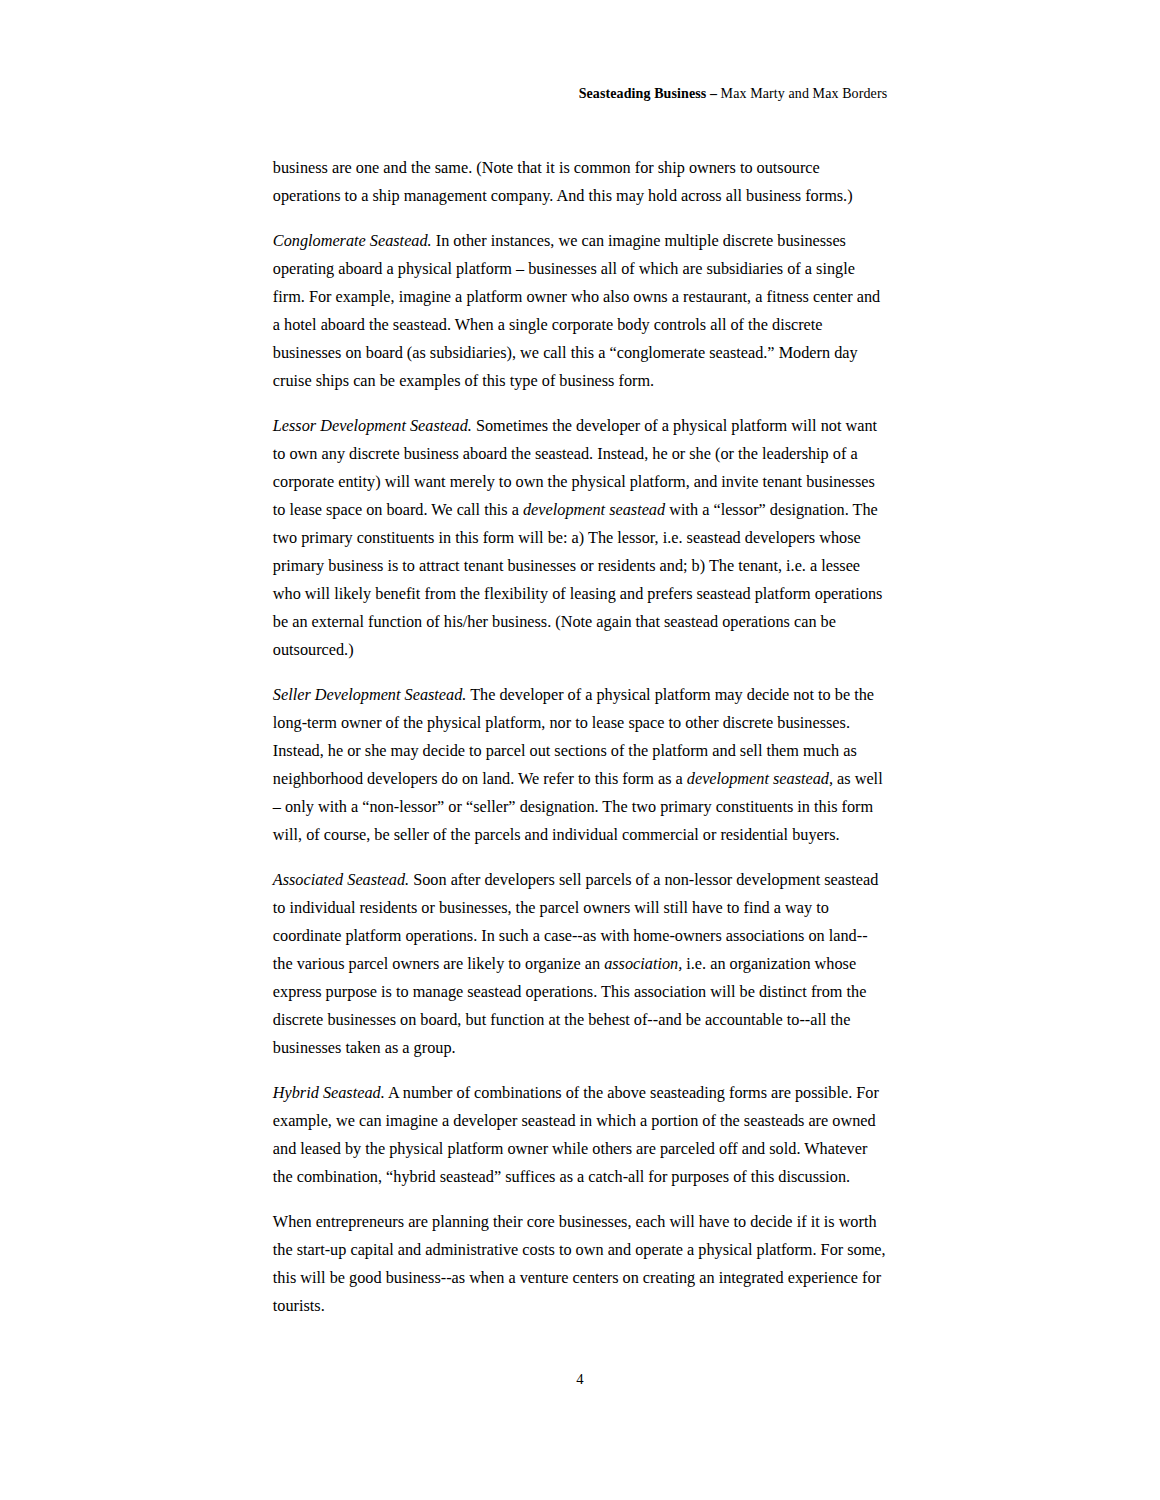Seasteading Business – Max Marty and Max Borders
business are one and the same. (Note that it is common for ship owners to outsource operations to a ship management company. And this may hold across all business forms.)
Conglomerate Seastead. In other instances, we can imagine multiple discrete businesses operating aboard a physical platform – businesses all of which are subsidiaries of a single firm. For example, imagine a platform owner who also owns a restaurant, a fitness center and a hotel aboard the seastead. When a single corporate body controls all of the discrete businesses on board (as subsidiaries), we call this a “conglomerate seastead.” Modern day cruise ships can be examples of this type of business form.
Lessor Development Seastead. Sometimes the developer of a physical platform will not want to own any discrete business aboard the seastead. Instead, he or she (or the leadership of a corporate entity) will want merely to own the physical platform, and invite tenant businesses to lease space on board. We call this a development seastead with a “lessor” designation. The two primary constituents in this form will be: a) The lessor, i.e. seastead developers whose primary business is to attract tenant businesses or residents and; b) The tenant, i.e. a lessee who will likely benefit from the flexibility of leasing and prefers seastead platform operations be an external function of his/her business. (Note again that seastead operations can be outsourced.)
Seller Development Seastead. The developer of a physical platform may decide not to be the long-term owner of the physical platform, nor to lease space to other discrete businesses. Instead, he or she may decide to parcel out sections of the platform and sell them much as neighborhood developers do on land. We refer to this form as a development seastead, as well – only with a “non-lessor” or “seller” designation. The two primary constituents in this form will, of course, be seller of the parcels and individual commercial or residential buyers.
Associated Seastead. Soon after developers sell parcels of a non-lessor development seastead to individual residents or businesses, the parcel owners will still have to find a way to coordinate platform operations. In such a case--as with home-owners associations on land--the various parcel owners are likely to organize an association, i.e. an organization whose express purpose is to manage seastead operations. This association will be distinct from the discrete businesses on board, but function at the behest of--and be accountable to--all the businesses taken as a group.
Hybrid Seastead. A number of combinations of the above seasteading forms are possible. For example, we can imagine a developer seastead in which a portion of the seasteads are owned and leased by the physical platform owner while others are parceled off and sold. Whatever the combination, “hybrid seastead” suffices as a catch-all for purposes of this discussion.
When entrepreneurs are planning their core businesses, each will have to decide if it is worth the start-up capital and administrative costs to own and operate a physical platform. For some, this will be good business--as when a venture centers on creating an integrated experience for tourists.
4